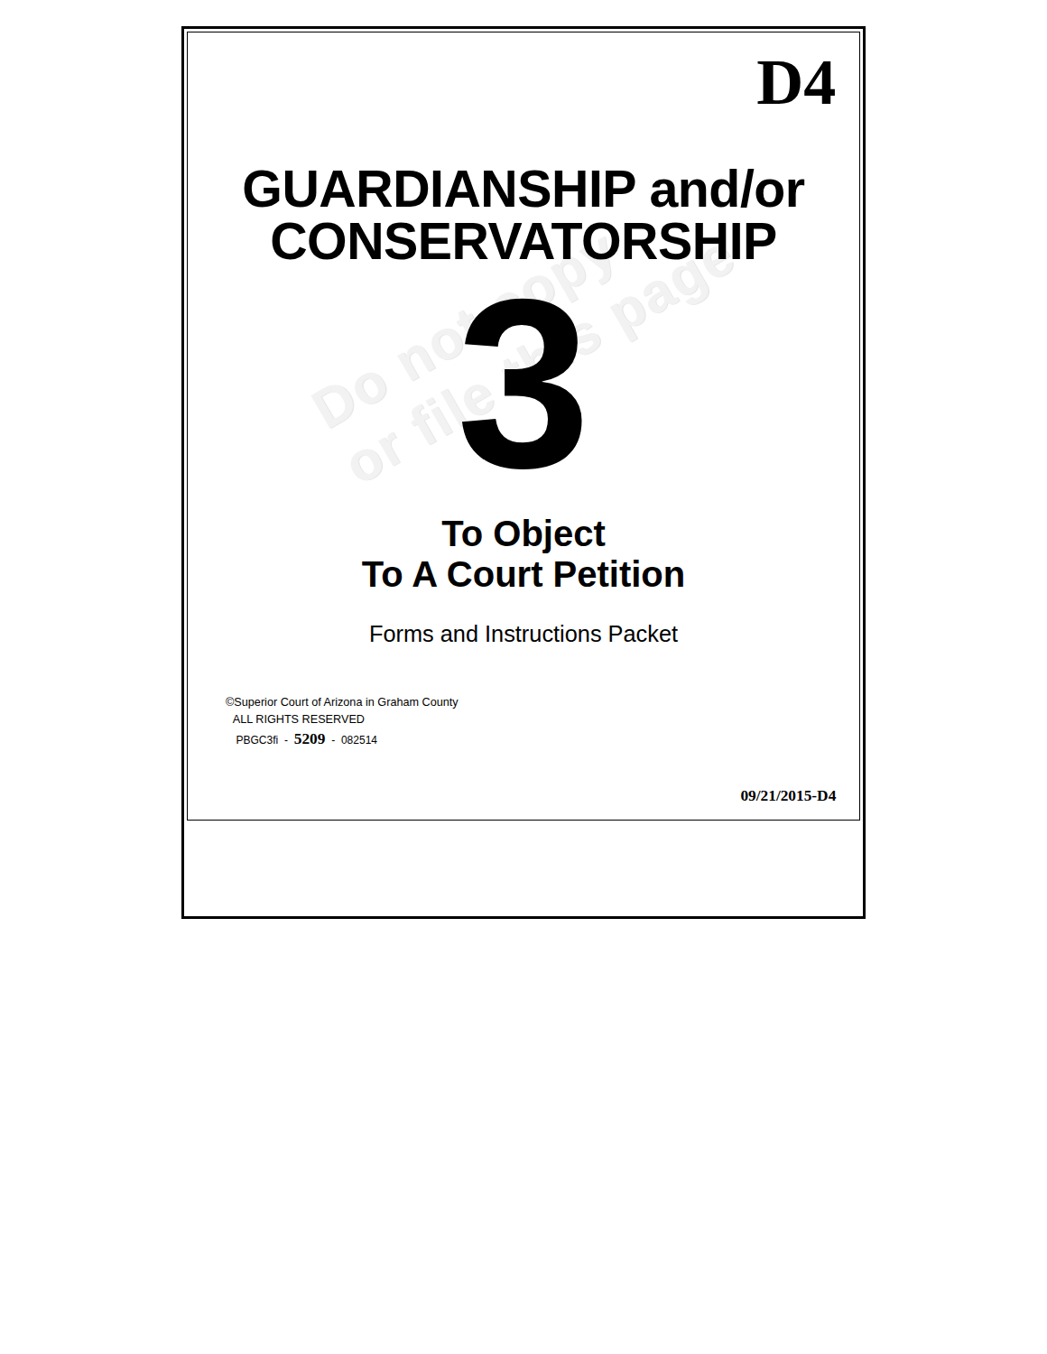Do not copy or file this page
D4
GUARDIANSHIP and/or CONSERVATORSHIP
3
To Object
To A Court Petition
Forms and Instructions Packet
©Superior Court of Arizona in Graham County
ALL RIGHTS RESERVED
PBGC3fi - 5209 - 082514
09/21/2015-D4